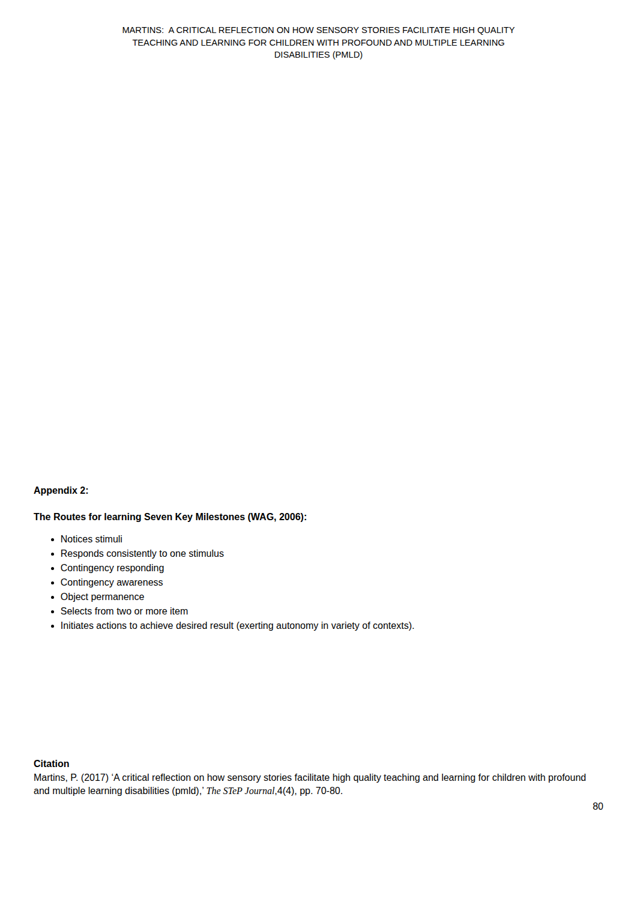Martins: A critical reflection on how sensory stories facilitate high quality teaching and learning for children with profound and multiple learning disabilities (PMLD)
Appendix 2:
The Routes for learning Seven Key Milestones (WAG, 2006):
Notices stimuli
Responds consistently to one stimulus
Contingency responding
Contingency awareness
Object permanence
Selects from two or more item
Initiates actions to achieve desired result (exerting autonomy in variety of contexts).
Citation
Martins, P. (2017) ‘A critical reflection on how sensory stories facilitate high quality teaching and learning for children with profound and multiple learning disabilities (pmld),’ The STeP Journal,4(4), pp. 70-80.
80